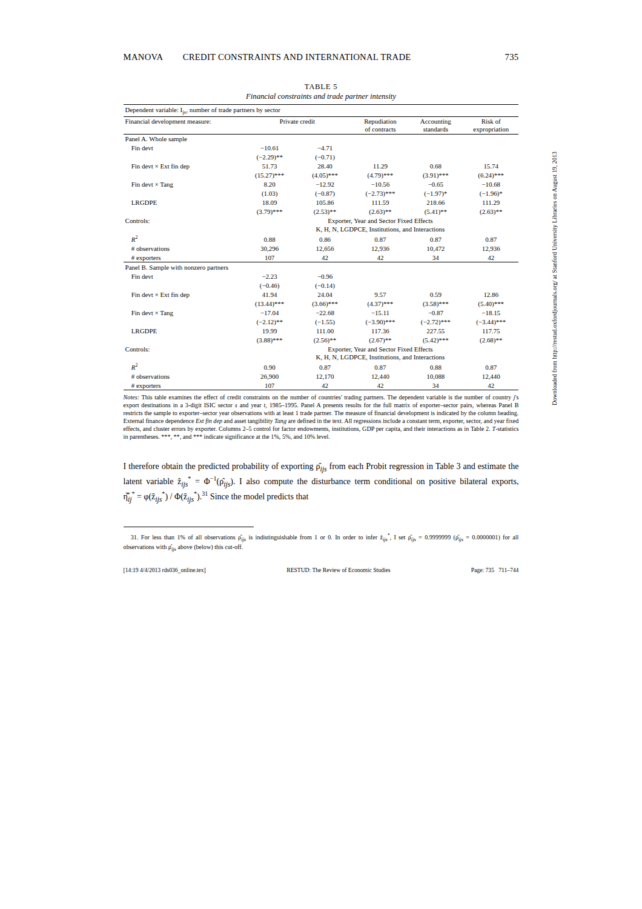Downloaded from http://restud.oxfordjournals.org/ at Stanford University Libraries on August 19, 2013
MANOVA CREDIT CONSTRAINTS AND INTERNATIONAL TRADE 735
TABLE 5 Financial constraints and trade partner intensity
| Dependent variable: I js , number of trade partners by sector |
| Financial development measure: | Private credit | Repudiation of contracts | Accounting standards | Risk of expropriation |
| Panel A. Whole sample |
| Fin devt | −10.61 | −4.71 | | | |
| | (−2.29)** | (−0.71) | | | |
| Fin devt × Ext fin dep | 51.73 | 28.40 | 11.29 | 0.68 | 15.74 |
| | (15.27)*** | (4.05)*** | (4.79)*** | (3.91)*** | (6.24)*** |
| Fin devt × Tang | 8.20 | −12.92 | −10.56 | −0.65 | −10.68 |
| | (1.03) | (−0.87) | (−2.73)*** | (−1.97)* | (−1.96)* |
| LRGDPE | 18.09 | 105.86 | 111.59 | 218.66 | 111.29 |
| | (3.79)*** | (2.53)** | (2.63)** | (5.41)** | (2.63)** |
| Controls: | Exporter, Year and Sector Fixed Effects K, H, N, LGDPCE, Institutions, and Interactions |
| R 2 | 0.88 | 0.86 | 0.87 | 0.87 | 0.87 |
| # observations | 30,296 | 12,656 | 12,936 | 10,472 | 12,936 |
| # exporters | 107 | 42 | 42 | 34 | 42 |
| Panel B. Sample with nonzero partners |
| Fin devt | −2.23 | −0.96 | | | |
| | (−0.46) | (−0.14) | | | |
| Fin devt × Ext fin dep | 41.94 | 24.04 | 9.57 | 0.59 | 12.86 |
| | (13.44)*** | (3.66)*** | (4.37)*** | (3.58)*** | (5.40)*** |
| Fin devt × Tang | −17.04 | −22.68 | −15.11 | −0.87 | −18.15 |
| | (−2.12)** | (−1.55) | (−3.90)*** | (−2.72)*** | (−3.44)*** |
| LRGDPE | 19.99 | 111.00 | 117.36 | 227.55 | 117.75 |
| | (3.88)*** | (2.56)** | (2.67)** | (5.42)*** | (2.68)** |
| Controls: | Exporter, Year and Sector Fixed Effects K, H, N, LGDPCE, Institutions, and Interactions |
| R 2 | 0.90 | 0.87 | 0.87 | 0.88 | 0.87 |
| # observations | 26,900 | 12,170 | 12,440 | 10,088 | 12,440 |
| # exporters | 107 | 42 | 42 | 34 | 42 |
Notes: This table examines the effect of credit constraints on the number of countries' trading partners. The dependent variable is the number of country j's export destinations in a 3-digit ISIC sector s and year t, 1985–1995. Panel A presents results for the full matrix of exporter–sector pairs, whereas Panel B restricts the sample to exporter–sector year observations with at least 1 trade partner. The measure of financial development is indicated by the column heading. External finance dependence Ext fin dep and asset tangibility Tang are defined in the text. All regressions include a constant term, exporter, sector, and year fixed effects, and cluster errors by exporter. Columns 2–5 control for factor endowments, institutions, GDP per capita, and their interactions as in Table 2. T-statistics in parentheses. ***, **, and *** indicate significance at the 1%, 5%, and 10% level.
I therefore obtain the predicted probability of exporting ρ̂ijs from each Probit regression in Table 3 and estimate the latent variable ẑijs* = Φ−1(ρ̂ijs). I also compute the disturbance term conditional on positive bilateral exports, η̂̅ij* = φ(ẑijs*) / Φ(ẑijs*).31 Since the model predicts that
31. For less than 1% of all observations ρ̂ijs is indistinguishable from 1 or 0. In order to infer ẑijs*, I set ρ̂ijs = 0.9999999 (ρ̂ijs = 0.0000001) for all observations with ρ̂ijs above (below) this cut-off.
[14:19 4/4/2013 rds036_online.tex] RESTUD: The Review of Economic Studies Page: 735 711–744